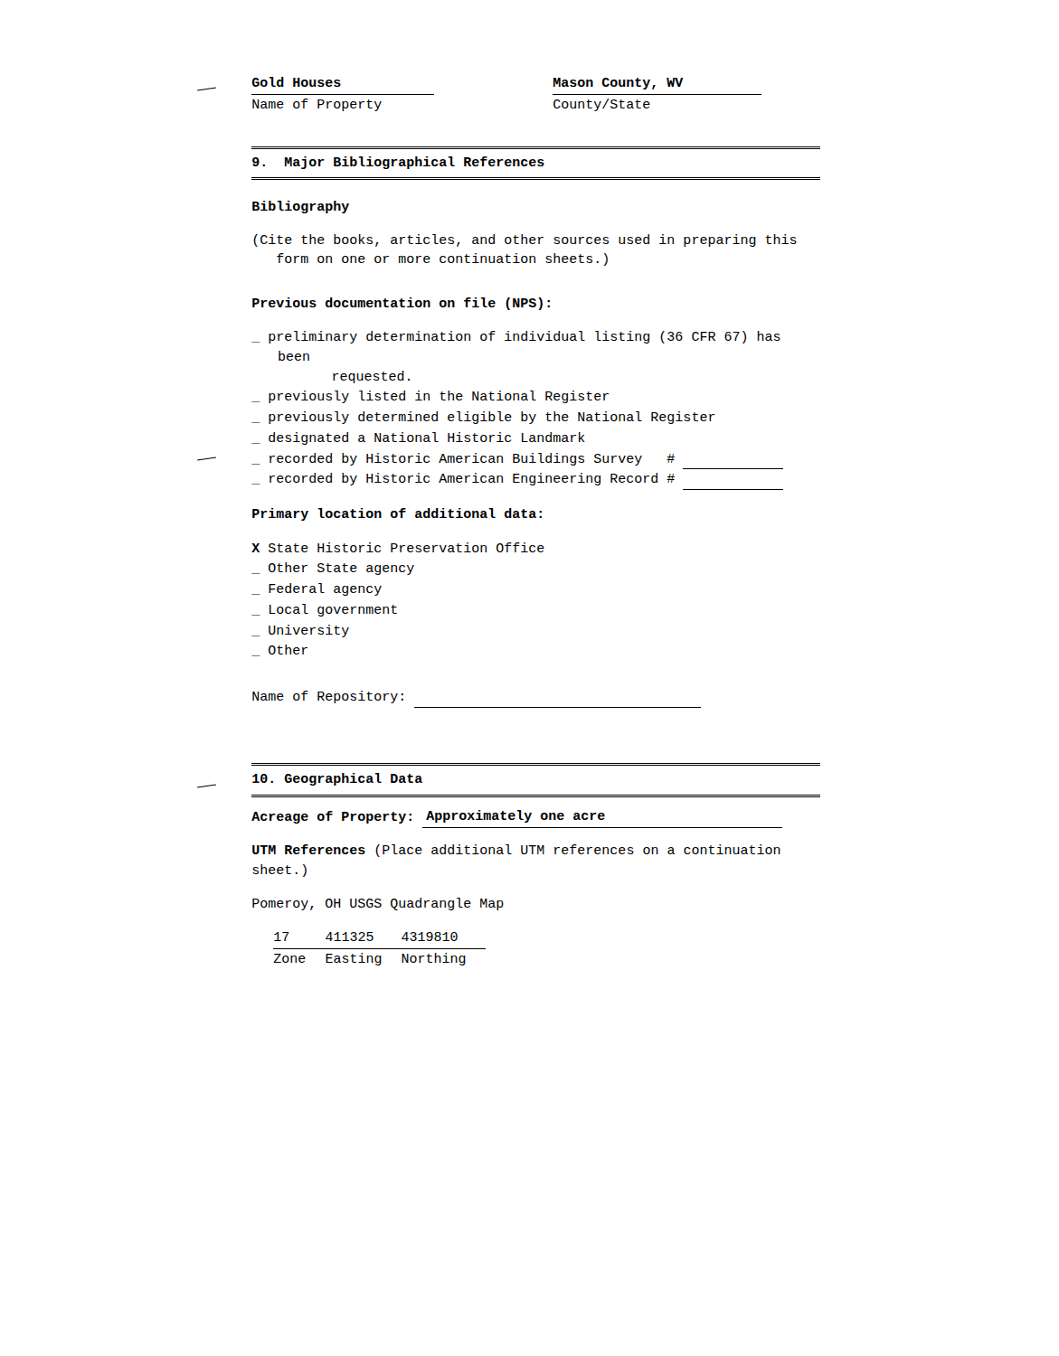Gold Houses Name of Property
Mason County, WV County/State
9. Major Bibliographical References
Bibliography
(Cite the books, articles, and other sources used in preparing this form on one or more continuation sheets.)
Previous documentation on file (NPS):
_ preliminary determination of individual listing (36 CFR 67) has been requested.
_ previously listed in the National Register
_ previously determined eligible by the National Register
_ designated a National Historic Landmark
_ recorded by Historic American Buildings Survey #
_ recorded by Historic American Engineering Record #
Primary location of additional data:
X State Historic Preservation Office
_ Other State agency
_ Federal agency
_ Local government
_ University
_ Other
Name of Repository:
10. Geographical Data
Acreage of Property: Approximately one acre
UTM References (Place additional UTM references on a continuation sheet.)
Pomeroy, OH USGS Quadrangle Map
| 17 | 411325 | 4319810 |
| Zone | Easting | Northing |